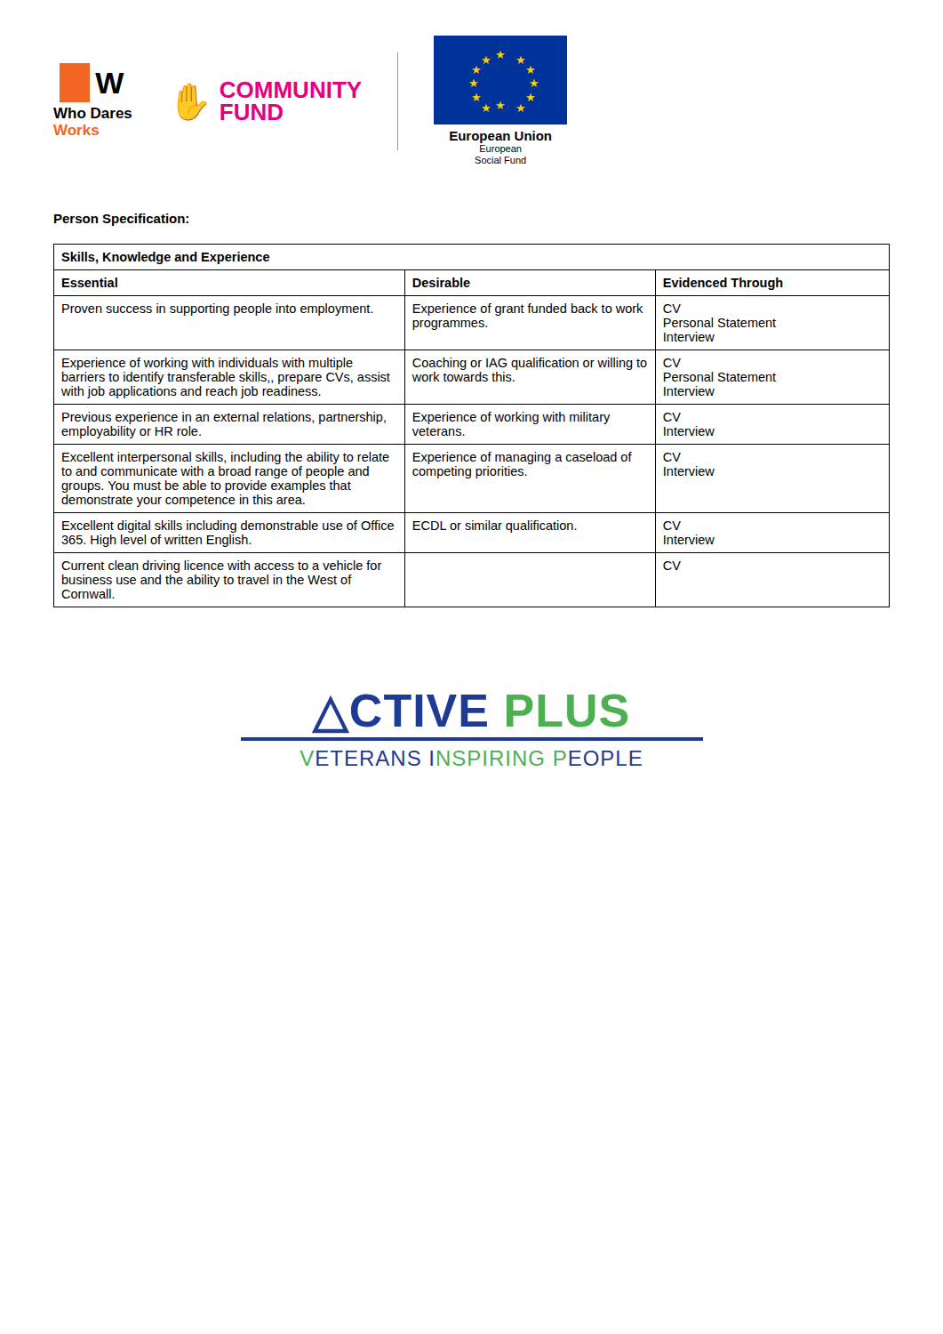W
Who Dares
Works
✋
COMMUNITY
FUND
★ ★ ★ ★ ★ ★ ★ ★ ★ ★ ★ ★
European Union
European
Social Fund
Person Specification:
| Skills, Knowledge and Experience |
| --- |
| Essential | Desirable | Evidenced Through |
| Proven success in supporting people into employment. | Experience of grant funded back to work programmes. | CV Personal Statement Interview |
| Experience of working with individuals with multiple barriers to identify transferable skills,, prepare CVs, assist with job applications and reach job readiness. | Coaching or IAG qualification or willing to work towards this. | CV Personal Statement Interview |
| Previous experience in an external relations, partnership, employability or HR role. | Experience of working with military veterans. | CV Interview |
| Excellent interpersonal skills, including the ability to relate to and communicate with a broad range of people and groups. You must be able to provide examples that demonstrate your competence in this area. | Experience of managing a caseload of competing priorities. | CV Interview |
| Excellent digital skills including demonstrable use of Office 365. High level of written English. | ECDL or similar qualification. | CV Interview |
| Current clean driving licence with access to a vehicle for business use and the ability to travel in the West of Cornwall. | | CV |
△CTIVE PLUS
VETERANS INSPIRING PEOPLE